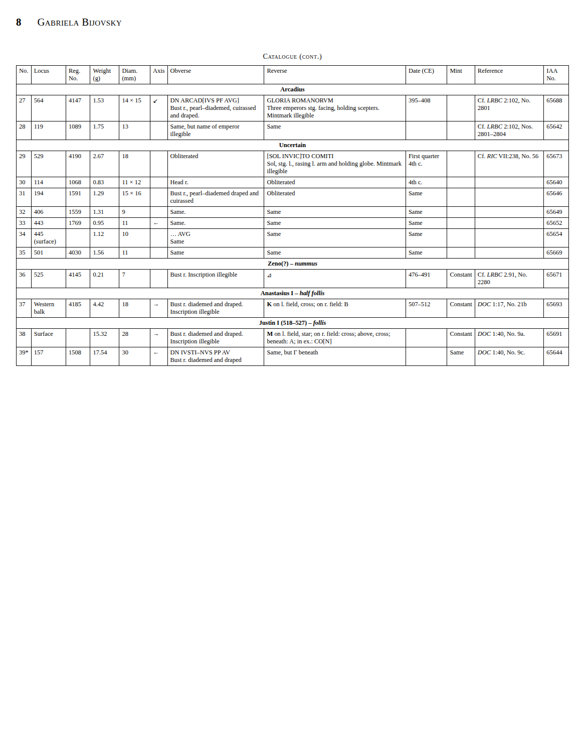8 Gabriela Bijovsky
Catalogue (cont.)
| No. | Locus | Reg. No. | Weight (g) | Diam. (mm) | Axis | Obverse | Reverse | Date (CE) | Mint | Reference | IAA No. |
| --- | --- | --- | --- | --- | --- | --- | --- | --- | --- | --- | --- |
| Arcadius |
| 27 | 564 | 4147 | 1.53 | 14 × 15 | ↙ | DN ARCAD[IVS PF AVG] Bust r., pearl–diademed, cuirassed and draped. | GLORIA ROMANORVM Three emperors stg. facing, holding scepters. Mintmark illegible | 395–408 | | Cf. LRBC 2:102, No. 2801 | 65688 |
| 28 | 119 | 1089 | 1.75 | 13 | | Same, but name of emperor illegible | Same | | | Cf. LRBC 2:102, Nos. 2801–2804 | 65642 |
| Uncertain |
| 29 | 529 | 4190 | 2.67 | 18 | | Obliterated | [SOL INVIC]TO COMITI Sol, stg. l., rasing l. arm and holding globe. Mintmark illegible | First quarter 4th c. | | Cf. RIC VII:238, No. 56 | 65673 |
| 30 | 114 | 1068 | 0.83 | 11 × 12 | | Head r. | Obliterated | 4th c. | | | 65640 |
| 31 | 194 | 1591 | 1.29 | 15 × 16 | | Bust r., pearl–diademed draped and cuirassed | Obliterated | Same | | | 65646 |
| 32 | 406 | 1559 | 1.31 | 9 | | Same. | Same | Same | | | 65649 |
| 33 | 443 | 1769 | 0.95 | 11 | ← | Same. | Same | Same | | | 65652 |
| 34 | 445 (surface) | | 1.12 | 10 | | … AVG Same | Same | Same | | | 65654 |
| 35 | 501 | 4030 | 1.56 | 11 | | Same | Same | Same | | | 65669 |
| Zeno(?) – nummus |
| 36 | 525 | 4145 | 0.21 | 7 | | Bust r. Inscription illegible | ⊿ | 476–491 | Constant | Cf. LRBC 2.91, No. 2280 | 65671 |
| Anastasius I – half follis |
| 37 | Western balk | 4185 | 4.42 | 18 | → | Bust r. diademed and draped. Inscription illegible | K on l. field, cross; on r. field: B | 507–512 | Constant | DOC 1:17, No. 21b | 65693 |
| Justin I (518–527) – follis |
| 38 | Surface | | 15.32 | 28 | → | Bust r. diademed and draped. Inscription illegible | M on l. field, star; on r. field: cross; above, cross; beneath: A; in ex.: CO[N] | | Constant | DOC 1:40, No. 9a. | 65691 |
| 39* | 157 | 1508 | 17.54 | 30 | ← | DN IVSTI–NVS PP AV Bust r. diademed and draped | Same, but Γ beneath | | Same | DOC 1:40, No. 9c. | 65644 |